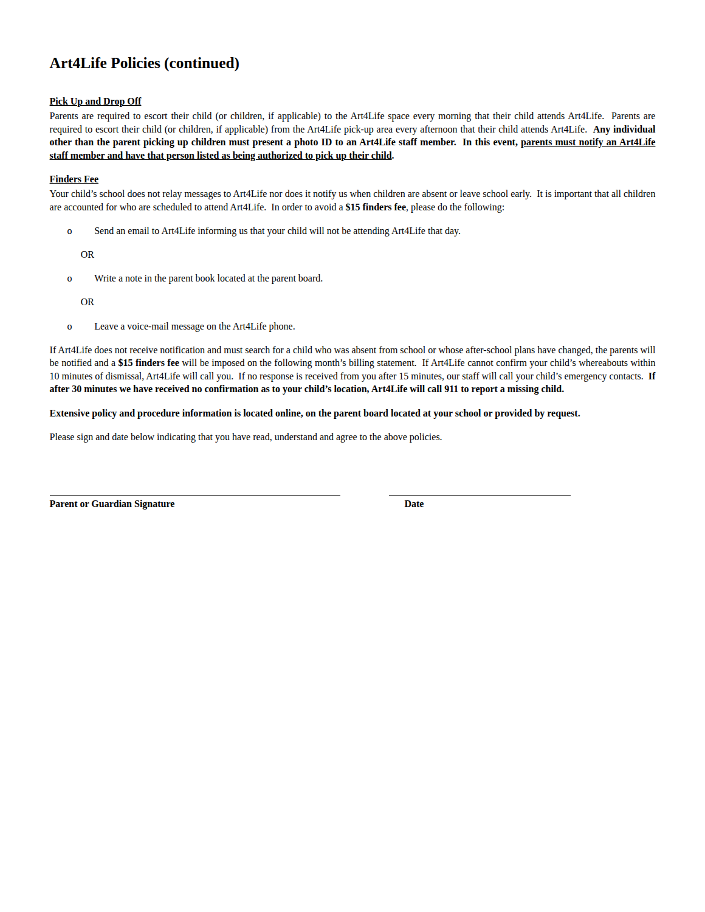Art4Life Policies (continued)
Pick Up and Drop Off
Parents are required to escort their child (or children, if applicable) to the Art4Life space every morning that their child attends Art4Life. Parents are required to escort their child (or children, if applicable) from the Art4Life pick-up area every afternoon that their child attends Art4Life. Any individual other than the parent picking up children must present a photo ID to an Art4Life staff member. In this event, parents must notify an Art4Life staff member and have that person listed as being authorized to pick up their child.
Finders Fee
Your child’s school does not relay messages to Art4Life nor does it notify us when children are absent or leave school early. It is important that all children are accounted for who are scheduled to attend Art4Life. In order to avoid a $15 finders fee, please do the following:
Send an email to Art4Life informing us that your child will not be attending Art4Life that day.
OR
Write a note in the parent book located at the parent board.
OR
Leave a voice-mail message on the Art4Life phone.
If Art4Life does not receive notification and must search for a child who was absent from school or whose after-school plans have changed, the parents will be notified and a $15 finders fee will be imposed on the following month’s billing statement. If Art4Life cannot confirm your child’s whereabouts within 10 minutes of dismissal, Art4Life will call you. If no response is received from you after 15 minutes, our staff will call your child’s emergency contacts. If after 30 minutes we have received no confirmation as to your child’s location, Art4Life will call 911 to report a missing child.
Extensive policy and procedure information is located online, on the parent board located at your school or provided by request.
Please sign and date below indicating that you have read, understand and agree to the above policies.
Parent or Guardian Signature
Date